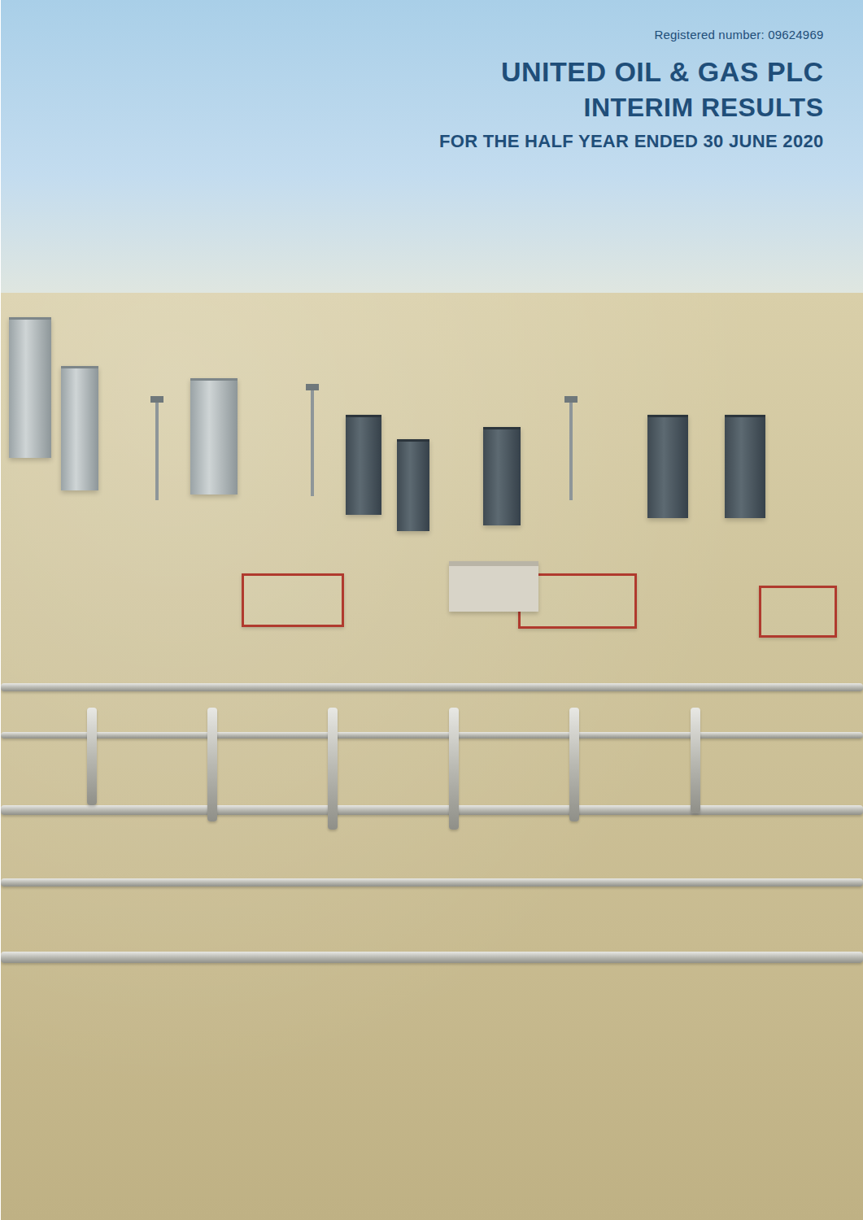Registered number: 09624969
UNITED OIL & GAS PLC
INTERIM RESULTS
FOR THE HALF YEAR ENDED 30 JUNE 2020